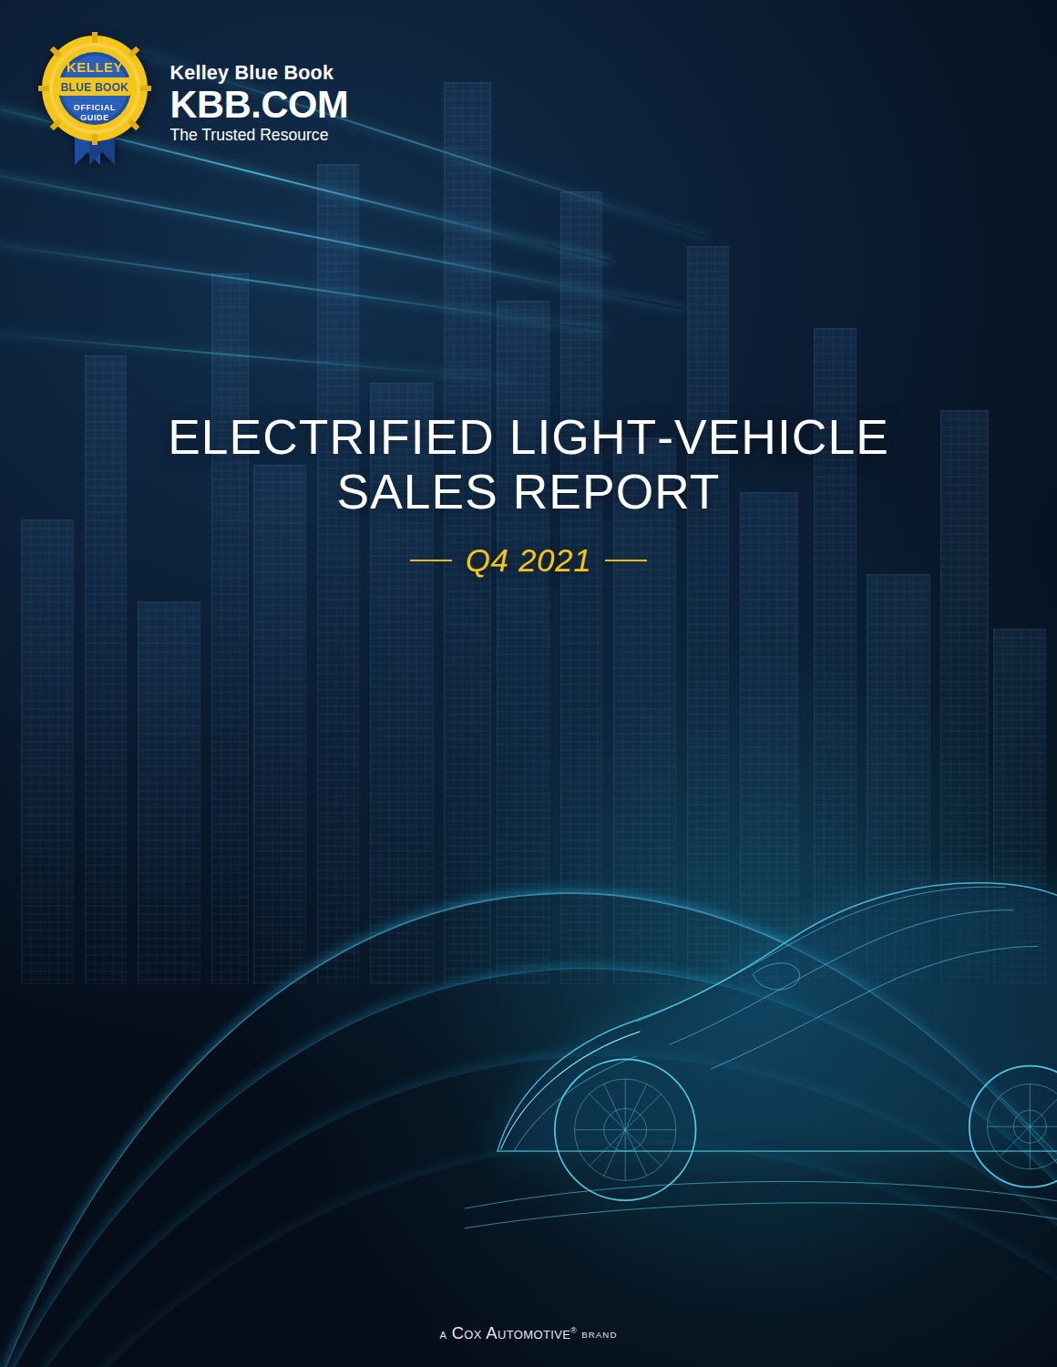KELLEY BLUE BOOK OFFICIAL GUIDE
Kelley Blue Book
KBB.COM
The Trusted Resource
ELECTRIFIED LIGHT‑VEHICLE
SALES REPORT
Q4 2021
A Cox Automotive® BRAND